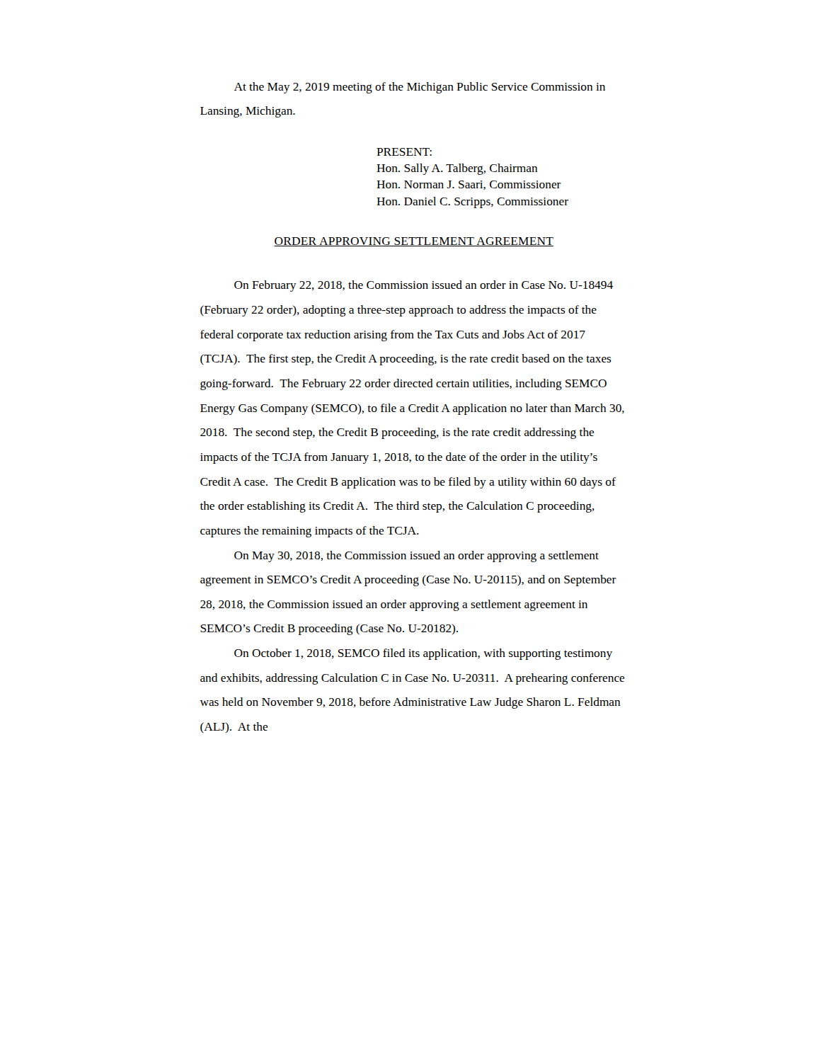At the May 2, 2019 meeting of the Michigan Public Service Commission in Lansing, Michigan.
PRESENT: Hon. Sally A. Talberg, Chairman
Hon. Norman J. Saari, Commissioner
Hon. Daniel C. Scripps, Commissioner
ORDER APPROVING SETTLEMENT AGREEMENT
On February 22, 2018, the Commission issued an order in Case No. U-18494 (February 22 order), adopting a three-step approach to address the impacts of the federal corporate tax reduction arising from the Tax Cuts and Jobs Act of 2017 (TCJA). The first step, the Credit A proceeding, is the rate credit based on the taxes going-forward. The February 22 order directed certain utilities, including SEMCO Energy Gas Company (SEMCO), to file a Credit A application no later than March 30, 2018. The second step, the Credit B proceeding, is the rate credit addressing the impacts of the TCJA from January 1, 2018, to the date of the order in the utility’s Credit A case. The Credit B application was to be filed by a utility within 60 days of the order establishing its Credit A. The third step, the Calculation C proceeding, captures the remaining impacts of the TCJA.
On May 30, 2018, the Commission issued an order approving a settlement agreement in SEMCO’s Credit A proceeding (Case No. U-20115), and on September 28, 2018, the Commission issued an order approving a settlement agreement in SEMCO’s Credit B proceeding (Case No. U-20182).
On October 1, 2018, SEMCO filed its application, with supporting testimony and exhibits, addressing Calculation C in Case No. U-20311. A prehearing conference was held on November 9, 2018, before Administrative Law Judge Sharon L. Feldman (ALJ). At the